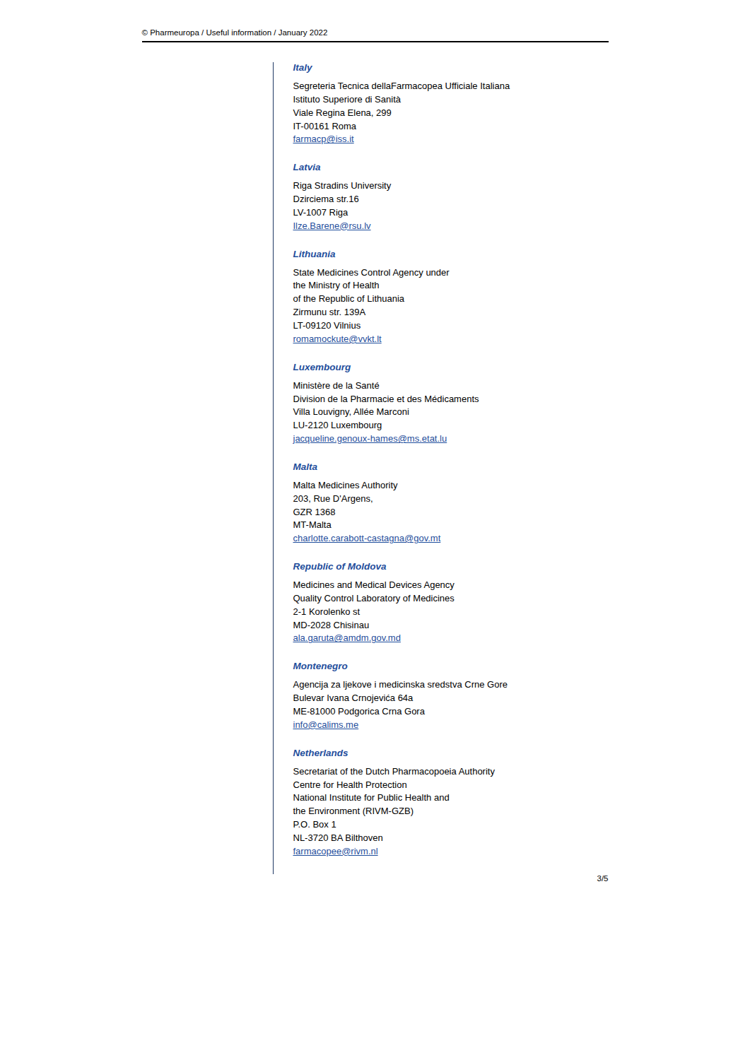© Pharmeuropa / Useful information / January 2022
Italy
Segreteria Tecnica dellaFarmacopea Ufficiale Italiana
Istituto Superiore di Sanità
Viale Regina Elena, 299
IT-00161 Roma
farmacp@iss.it
Latvia
Riga Stradins University
Dzirciema str.16
LV-1007 Riga
Ilze.Barene@rsu.lv
Lithuania
State Medicines Control Agency under
the Ministry of Health
of the Republic of Lithuania
Zirmunu str. 139A
LT-09120 Vilnius
romamockute@vvkt.lt
Luxembourg
Ministère de la Santé
Division de la Pharmacie et des Médicaments
Villa Louvigny, Allée Marconi
LU-2120 Luxembourg
jacqueline.genoux-hames@ms.etat.lu
Malta
Malta Medicines Authority
203, Rue D'Argens,
GZR 1368
MT-Malta
charlotte.carabott-castagna@gov.mt
Republic of Moldova
Medicines and Medical Devices Agency
Quality Control Laboratory of Medicines
2-1 Korolenko st
MD-2028 Chisinau
ala.garuta@amdm.gov.md
Montenegro
Agencija za ljekove i medicinska sredstva Crne Gore
Bulevar Ivana Crnojevića 64a
ME-81000 Podgorica Crna Gora
info@calims.me
Netherlands
Secretariat of the Dutch Pharmacopoeia Authority
Centre for Health Protection
National Institute for Public Health and
the Environment (RIVM-GZB)
P.O. Box 1
NL-3720 BA Bilthoven
farmacopee@rivm.nl
3/5